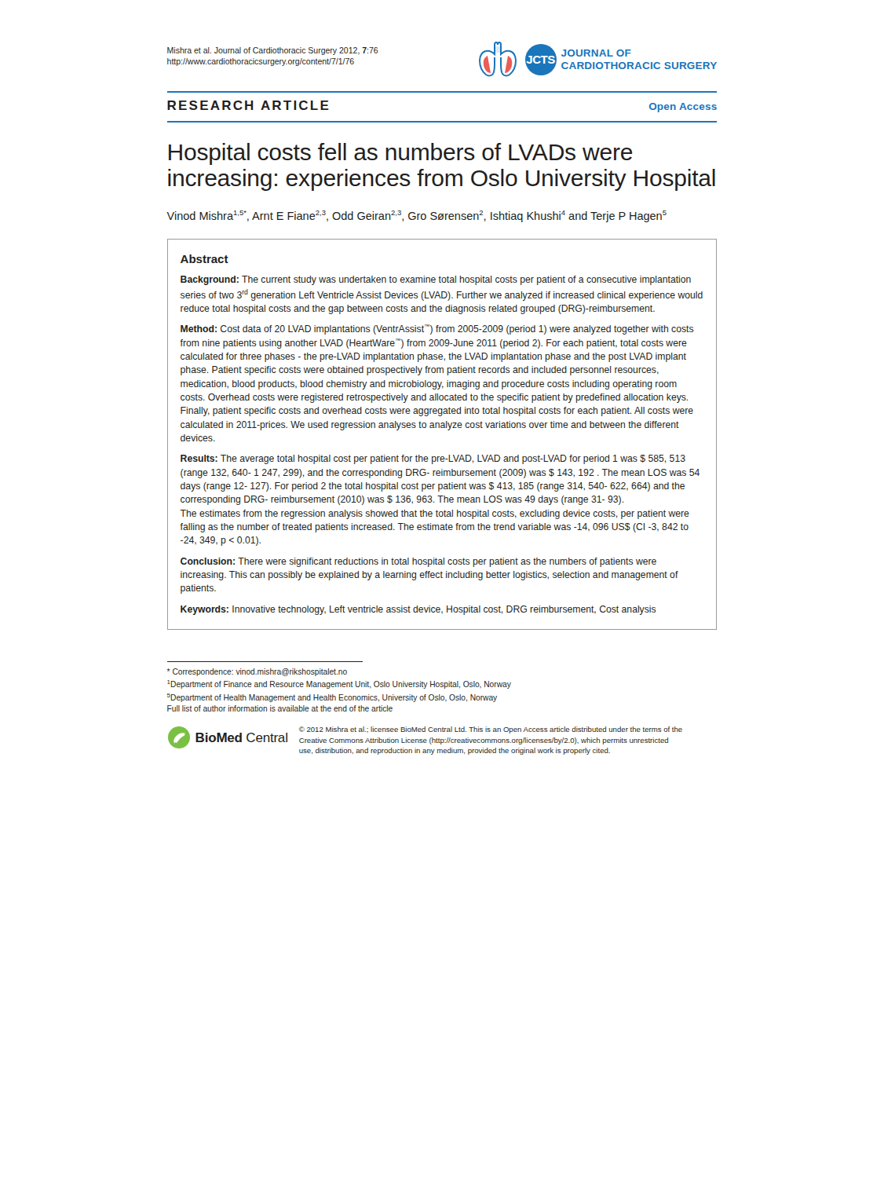Mishra et al. Journal of Cardiothoracic Surgery 2012, 7:76
http://www.cardiothoracicsurgery.org/content/7/1/76
JCTS
JOURNAL OF CARDIOTHORACIC SURGERY
RESEARCH ARTICLE
Open Access
Hospital costs fell as numbers of LVADs were increasing: experiences from Oslo University Hospital
Vinod Mishra1,5*, Arnt E Fiane2,3, Odd Geiran2,3, Gro Sørensen2, Ishtiaq Khushi4 and Terje P Hagen5
Abstract
Background: The current study was undertaken to examine total hospital costs per patient of a consecutive implantation series of two 3rd generation Left Ventricle Assist Devices (LVAD). Further we analyzed if increased clinical experience would reduce total hospital costs and the gap between costs and the diagnosis related grouped (DRG)-reimbursement.
Method: Cost data of 20 LVAD implantations (VentrAssist™) from 2005-2009 (period 1) were analyzed together with costs from nine patients using another LVAD (HeartWare™) from 2009-June 2011 (period 2). For each patient, total costs were calculated for three phases - the pre-LVAD implantation phase, the LVAD implantation phase and the post LVAD implant phase. Patient specific costs were obtained prospectively from patient records and included personnel resources, medication, blood products, blood chemistry and microbiology, imaging and procedure costs including operating room costs. Overhead costs were registered retrospectively and allocated to the specific patient by predefined allocation keys. Finally, patient specific costs and overhead costs were aggregated into total hospital costs for each patient. All costs were calculated in 2011-prices. We used regression analyses to analyze cost variations over time and between the different devices.
Results: The average total hospital cost per patient for the pre-LVAD, LVAD and post-LVAD for period 1 was $ 585, 513 (range 132, 640- 1 247, 299), and the corresponding DRG- reimbursement (2009) was $ 143, 192 . The mean LOS was 54 days (range 12- 127). For period 2 the total hospital cost per patient was $ 413, 185 (range 314, 540- 622, 664) and the corresponding DRG- reimbursement (2010) was $ 136, 963. The mean LOS was 49 days (range 31- 93).
The estimates from the regression analysis showed that the total hospital costs, excluding device costs, per patient were falling as the number of treated patients increased. The estimate from the trend variable was -14, 096 US$ (CI -3, 842 to -24, 349, p < 0.01).
Conclusion: There were significant reductions in total hospital costs per patient as the numbers of patients were increasing. This can possibly be explained by a learning effect including better logistics, selection and management of patients.
Keywords: Innovative technology, Left ventricle assist device, Hospital cost, DRG reimbursement, Cost analysis
* Correspondence: vinod.mishra@rikshospitalet.no
1Department of Finance and Resource Management Unit, Oslo University Hospital, Oslo, Norway
5Department of Health Management and Health Economics, University of Oslo, Oslo, Norway
Full list of author information is available at the end of the article
BioMed Central
© 2012 Mishra et al.; licensee BioMed Central Ltd. This is an Open Access article distributed under the terms of the Creative Commons Attribution License (http://creativecommons.org/licenses/by/2.0), which permits unrestricted use, distribution, and reproduction in any medium, provided the original work is properly cited.